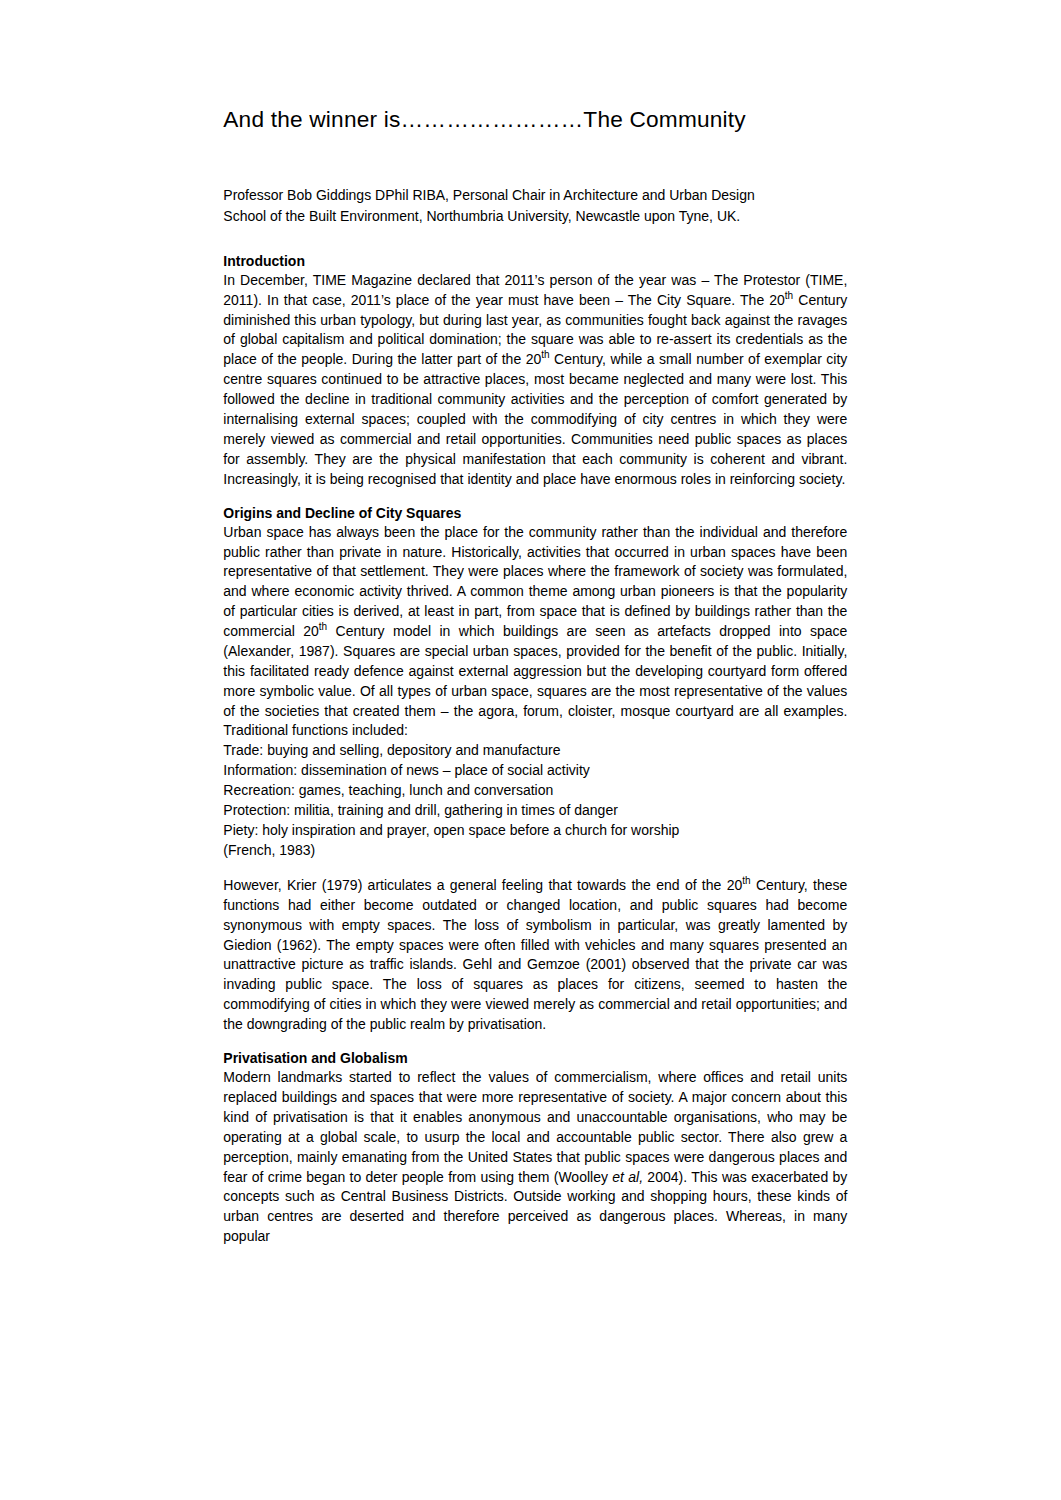And the winner is……………………The Community
Professor Bob Giddings DPhil RIBA, Personal Chair in Architecture and Urban Design
School of the Built Environment, Northumbria University, Newcastle upon Tyne, UK.
Introduction
In December, TIME Magazine declared that 2011’s person of the year was – The Protestor (TIME, 2011). In that case, 2011’s place of the year must have been – The City Square. The 20th Century diminished this urban typology, but during last year, as communities fought back against the ravages of global capitalism and political domination; the square was able to re-assert its credentials as the place of the people. During the latter part of the 20th Century, while a small number of exemplar city centre squares continued to be attractive places, most became neglected and many were lost. This followed the decline in traditional community activities and the perception of comfort generated by internalising external spaces; coupled with the commodifying of city centres in which they were merely viewed as commercial and retail opportunities. Communities need public spaces as places for assembly. They are the physical manifestation that each community is coherent and vibrant. Increasingly, it is being recognised that identity and place have enormous roles in reinforcing society.
Origins and Decline of City Squares
Urban space has always been the place for the community rather than the individual and therefore public rather than private in nature. Historically, activities that occurred in urban spaces have been representative of that settlement. They were places where the framework of society was formulated, and where economic activity thrived. A common theme among urban pioneers is that the popularity of particular cities is derived, at least in part, from space that is defined by buildings rather than the commercial 20th Century model in which buildings are seen as artefacts dropped into space (Alexander, 1987). Squares are special urban spaces, provided for the benefit of the public. Initially, this facilitated ready defence against external aggression but the developing courtyard form offered more symbolic value. Of all types of urban space, squares are the most representative of the values of the societies that created them – the agora, forum, cloister, mosque courtyard are all examples. Traditional functions included:
Trade: buying and selling, depository and manufacture
Information: dissemination of news – place of social activity
Recreation: games, teaching, lunch and conversation
Protection: militia, training and drill, gathering in times of danger
Piety: holy inspiration and prayer, open space before a church for worship
(French, 1983)
However, Krier (1979) articulates a general feeling that towards the end of the 20th Century, these functions had either become outdated or changed location, and public squares had become synonymous with empty spaces. The loss of symbolism in particular, was greatly lamented by Giedion (1962). The empty spaces were often filled with vehicles and many squares presented an unattractive picture as traffic islands. Gehl and Gemzoe (2001) observed that the private car was invading public space. The loss of squares as places for citizens, seemed to hasten the commodifying of cities in which they were viewed merely as commercial and retail opportunities; and the downgrading of the public realm by privatisation.
Privatisation and Globalism
Modern landmarks started to reflect the values of commercialism, where offices and retail units replaced buildings and spaces that were more representative of society. A major concern about this kind of privatisation is that it enables anonymous and unaccountable organisations, who may be operating at a global scale, to usurp the local and accountable public sector. There also grew a perception, mainly emanating from the United States that public spaces were dangerous places and fear of crime began to deter people from using them (Woolley et al, 2004). This was exacerbated by concepts such as Central Business Districts. Outside working and shopping hours, these kinds of urban centres are deserted and therefore perceived as dangerous places. Whereas, in many popular